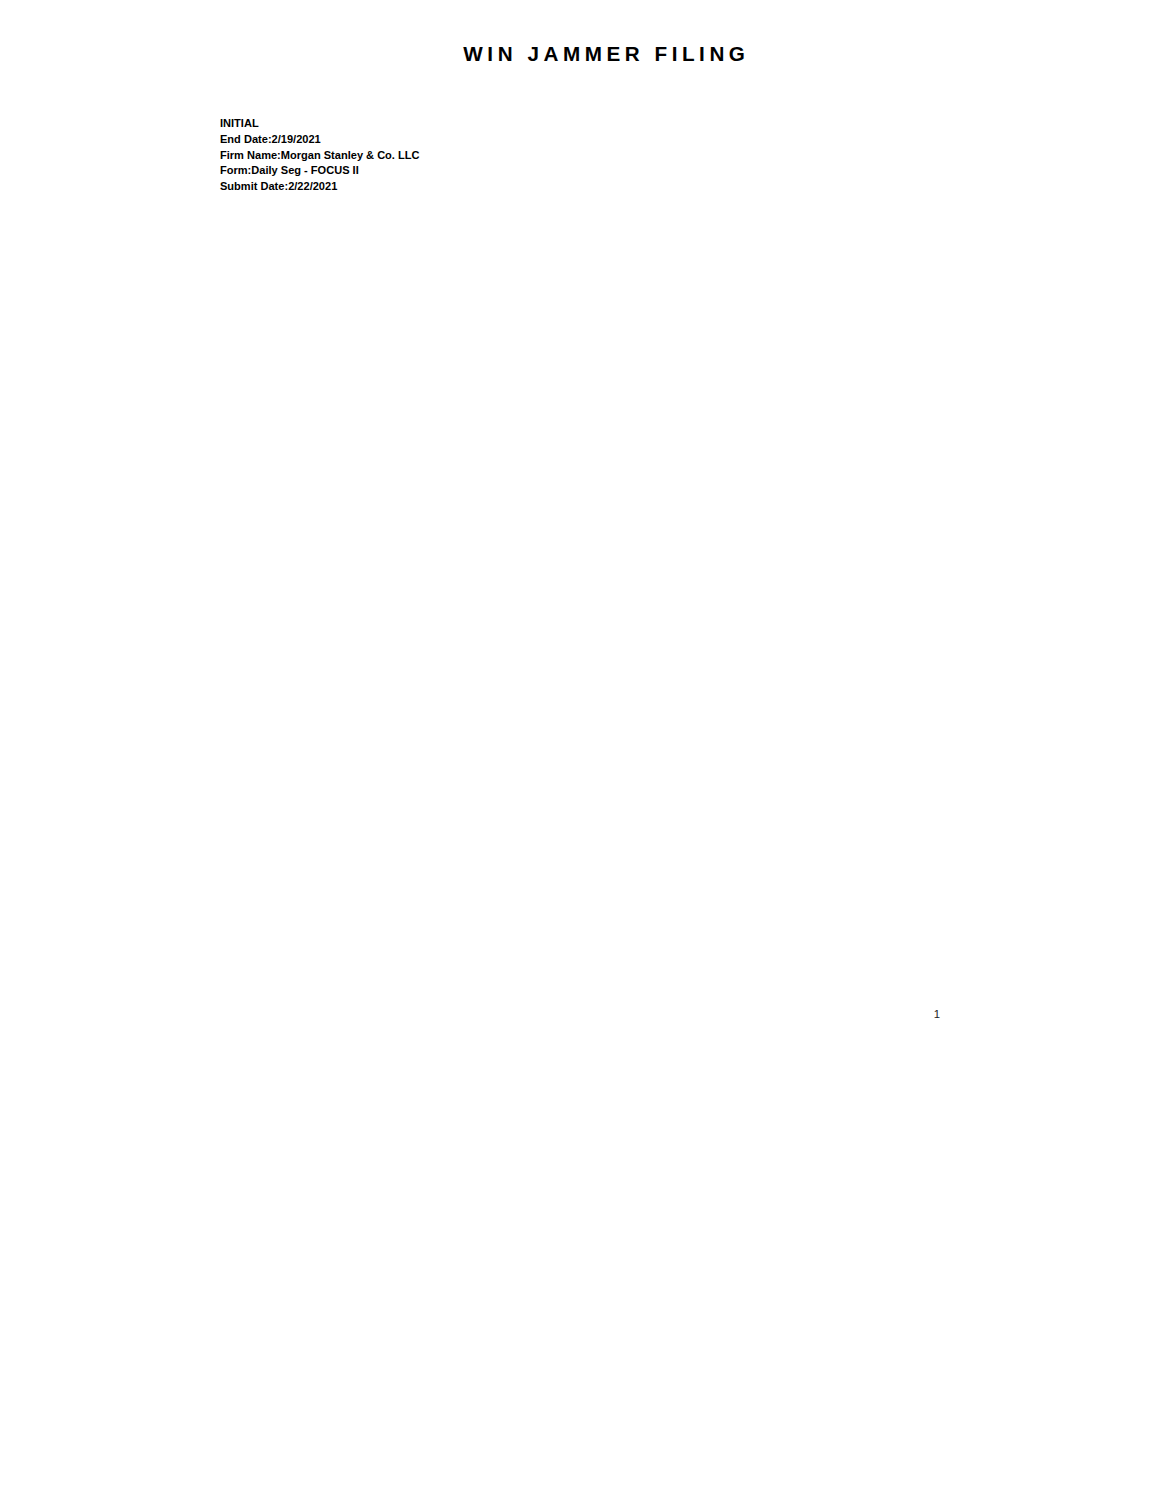WIN JAMMER FILING
INITIAL
End Date:2/19/2021
Firm Name:Morgan Stanley & Co. LLC
Form:Daily Seg - FOCUS II
Submit Date:2/22/2021
1